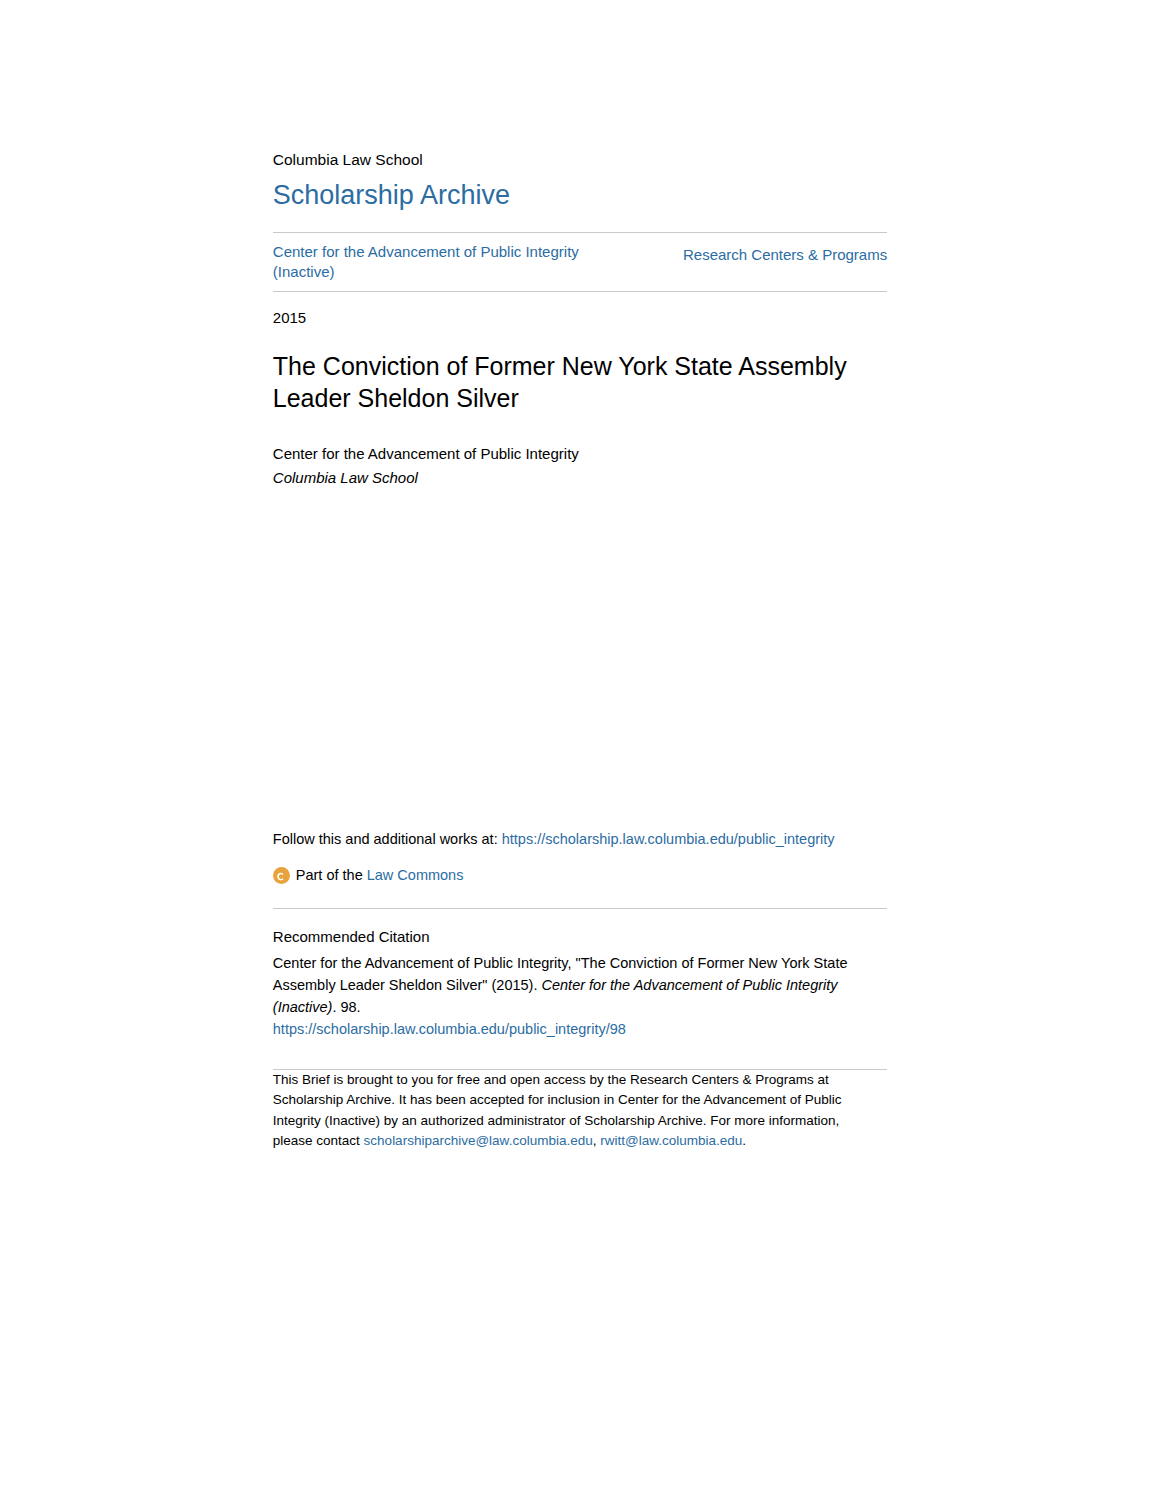Columbia Law School
Scholarship Archive
Center for the Advancement of Public Integrity (Inactive)
Research Centers & Programs
2015
The Conviction of Former New York State Assembly Leader Sheldon Silver
Center for the Advancement of Public Integrity Columbia Law School
Follow this and additional works at: https://scholarship.law.columbia.edu/public_integrity
Part of the Law Commons
Recommended Citation
Center for the Advancement of Public Integrity, "The Conviction of Former New York State Assembly Leader Sheldon Silver" (2015). Center for the Advancement of Public Integrity (Inactive). 98.
https://scholarship.law.columbia.edu/public_integrity/98
This Brief is brought to you for free and open access by the Research Centers & Programs at Scholarship Archive. It has been accepted for inclusion in Center for the Advancement of Public Integrity (Inactive) by an authorized administrator of Scholarship Archive. For more information, please contact scholarshiparchive@law.columbia.edu, rwitt@law.columbia.edu.